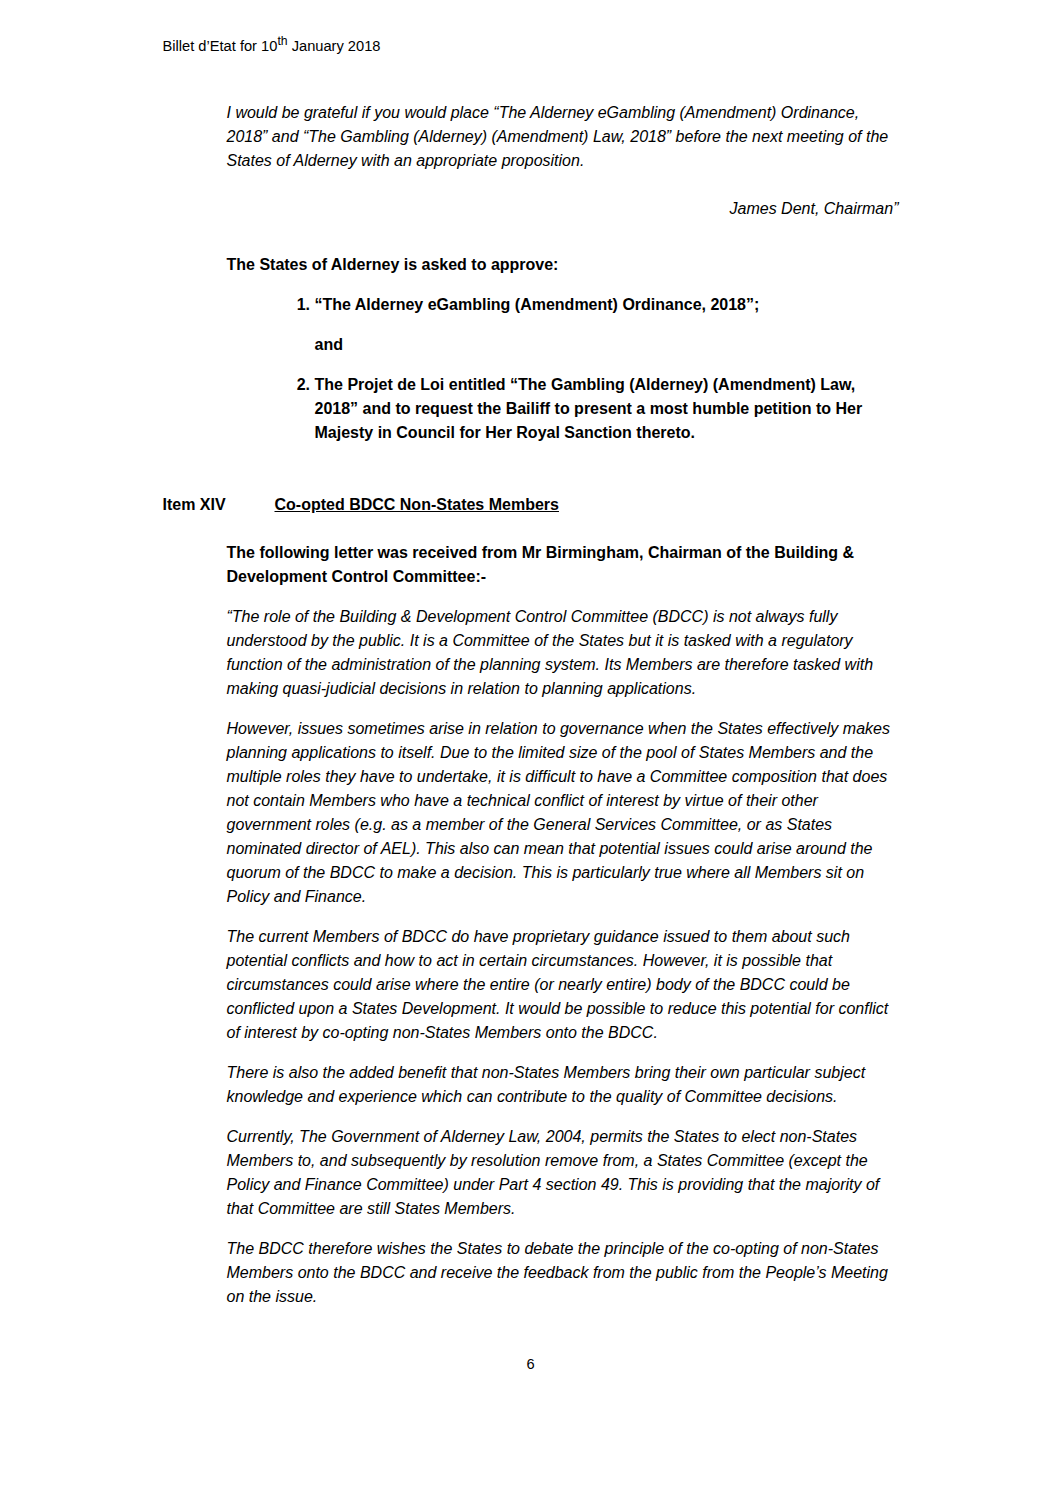Billet d’Etat for 10th January 2018
I would be grateful if you would place “The Alderney eGambling (Amendment) Ordinance, 2018” and “The Gambling (Alderney) (Amendment) Law, 2018” before the next meeting of the States of Alderney with an appropriate proposition.
James Dent, Chairman”
The States of Alderney is asked to approve:
“The Alderney eGambling (Amendment) Ordinance, 2018”;
and
The Projet de Loi entitled “The Gambling (Alderney) (Amendment) Law, 2018” and to request the Bailiff to present a most humble petition to Her Majesty in Council for Her Royal Sanction thereto.
Item XIVCo-opted BDCC Non-States Members
The following letter was received from Mr Birmingham, Chairman of the Building & Development Control Committee:-
“The role of the Building & Development Control Committee (BDCC) is not always fully understood by the public. It is a Committee of the States but it is tasked with a regulatory function of the administration of the planning system. Its Members are therefore tasked with making quasi-judicial decisions in relation to planning applications.
However, issues sometimes arise in relation to governance when the States effectively makes planning applications to itself. Due to the limited size of the pool of States Members and the multiple roles they have to undertake, it is difficult to have a Committee composition that does not contain Members who have a technical conflict of interest by virtue of their other government roles (e.g. as a member of the General Services Committee, or as States nominated director of AEL). This also can mean that potential issues could arise around the quorum of the BDCC to make a decision. This is particularly true where all Members sit on Policy and Finance.
The current Members of BDCC do have proprietary guidance issued to them about such potential conflicts and how to act in certain circumstances. However, it is possible that circumstances could arise where the entire (or nearly entire) body of the BDCC could be conflicted upon a States Development. It would be possible to reduce this potential for conflict of interest by co-opting non-States Members onto the BDCC.
There is also the added benefit that non-States Members bring their own particular subject knowledge and experience which can contribute to the quality of Committee decisions.
Currently, The Government of Alderney Law, 2004, permits the States to elect non-States Members to, and subsequently by resolution remove from, a States Committee (except the Policy and Finance Committee) under Part 4 section 49. This is providing that the majority of that Committee are still States Members.
The BDCC therefore wishes the States to debate the principle of the co-opting of non-States Members onto the BDCC and receive the feedback from the public from the People’s Meeting on the issue.
6